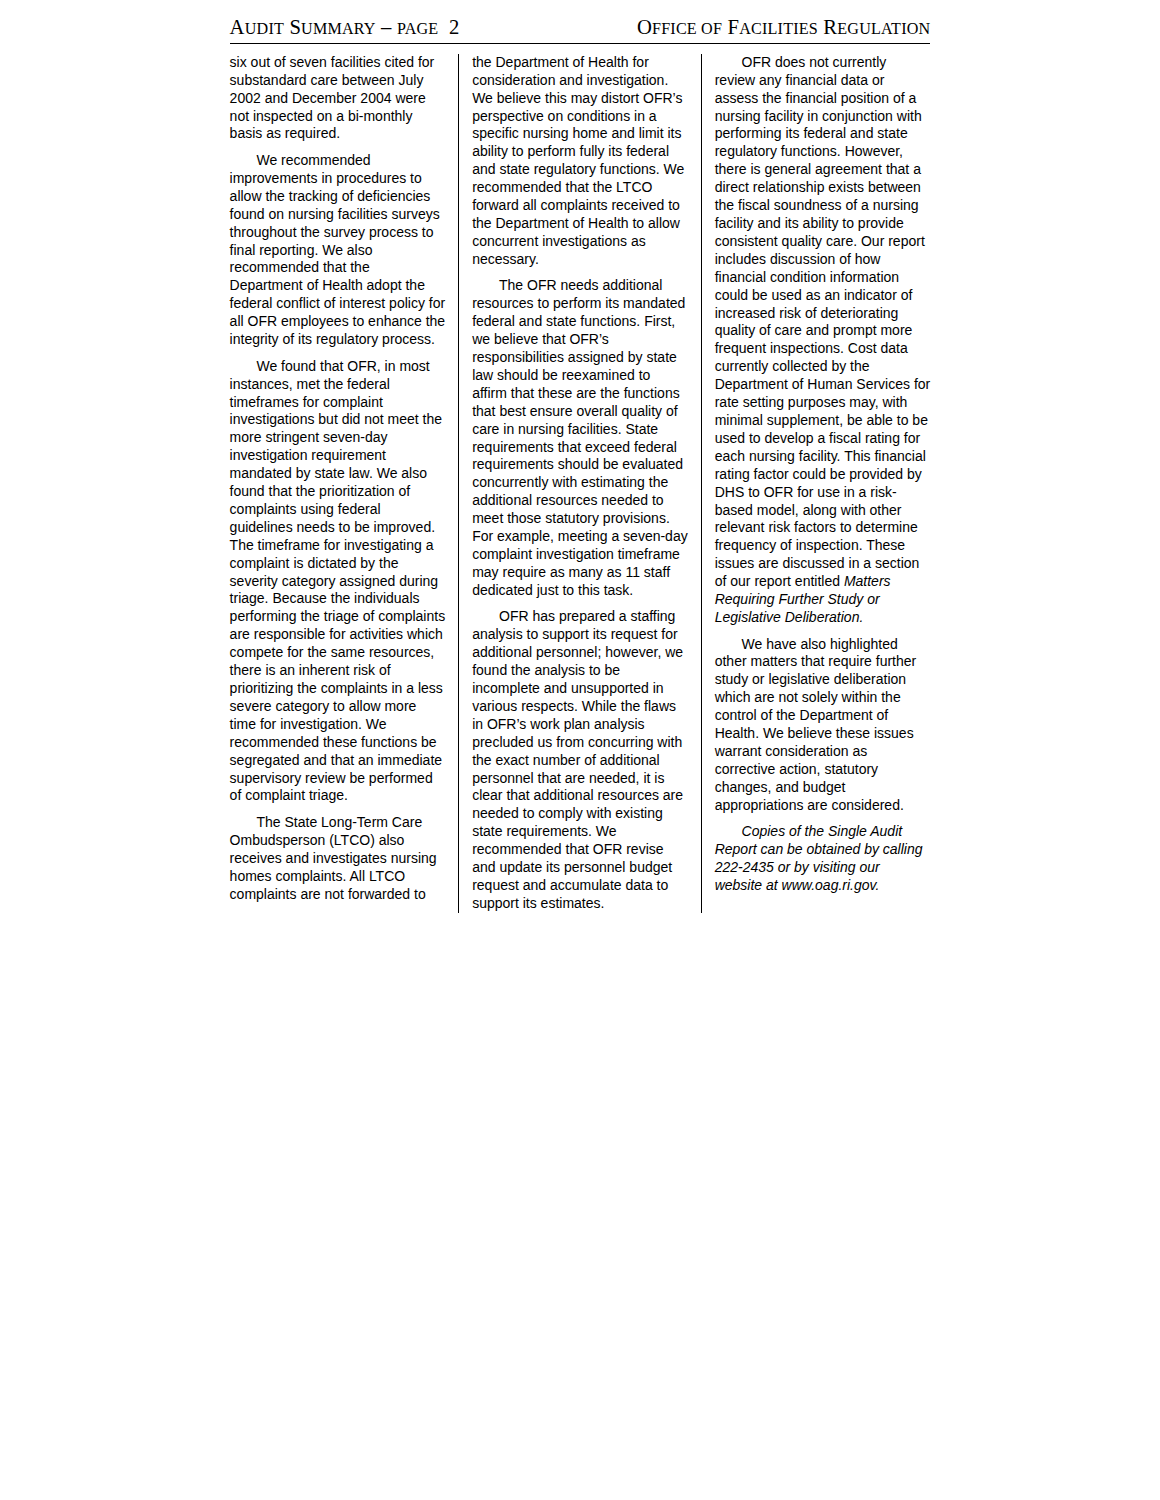Audit Summary – page 2
Office of Facilities Regulation
six out of seven facilities cited for substandard care between July 2002 and December 2004 were not inspected on a bi-monthly basis as required.
We recommended improvements in procedures to allow the tracking of deficiencies found on nursing facilities surveys throughout the survey process to final reporting. We also recommended that the Department of Health adopt the federal conflict of interest policy for all OFR employees to enhance the integrity of its regulatory process.
We found that OFR, in most instances, met the federal timeframes for complaint investigations but did not meet the more stringent seven-day investigation requirement mandated by state law. We also found that the prioritization of complaints using federal guidelines needs to be improved. The timeframe for investigating a complaint is dictated by the severity category assigned during triage. Because the individuals performing the triage of complaints are responsible for activities which compete for the same resources, there is an inherent risk of prioritizing the complaints in a less severe category to allow more time for investigation. We recommended these functions be segregated and that an immediate supervisory review be performed of complaint triage.
The State Long-Term Care Ombudsperson (LTCO) also receives and investigates nursing homes complaints. All LTCO complaints are not forwarded to the Department of Health for consideration and investigation. We believe this may distort OFR’s perspective on conditions in a specific nursing home and limit its ability to perform fully its federal and state regulatory functions. We recommended that the LTCO forward all complaints received to the Department of Health to allow concurrent investigations as necessary.
The OFR needs additional resources to perform its mandated federal and state functions. First, we believe that OFR’s responsibilities assigned by state law should be reexamined to affirm that these are the functions that best ensure overall quality of care in nursing facilities. State requirements that exceed federal requirements should be evaluated concurrently with estimating the additional resources needed to meet those statutory provisions. For example, meeting a seven-day complaint investigation timeframe may require as many as 11 staff dedicated just to this task.
OFR has prepared a staffing analysis to support its request for additional personnel; however, we found the analysis to be incomplete and unsupported in various respects. While the flaws in OFR’s work plan analysis precluded us from concurring with the exact number of additional personnel that are needed, it is clear that additional resources are needed to comply with existing state requirements. We recommended that OFR revise and update its personnel budget request and accumulate data to support its estimates.
OFR does not currently review any financial data or assess the financial position of a nursing facility in conjunction with performing its federal and state regulatory functions. However, there is general agreement that a direct relationship exists between the fiscal soundness of a nursing facility and its ability to provide consistent quality care. Our report includes discussion of how financial condition information could be used as an indicator of increased risk of deteriorating quality of care and prompt more frequent inspections. Cost data currently collected by the Department of Human Services for rate setting purposes may, with minimal supplement, be able to be used to develop a fiscal rating for each nursing facility. This financial rating factor could be provided by DHS to OFR for use in a risk-based model, along with other relevant risk factors to determine frequency of inspection. These issues are discussed in a section of our report entitled Matters Requiring Further Study or Legislative Deliberation.
We have also highlighted other matters that require further study or legislative deliberation which are not solely within the control of the Department of Health. We believe these issues warrant consideration as corrective action, statutory changes, and budget appropriations are considered.
Copies of the Single Audit Report can be obtained by calling 222-2435 or by visiting our website at www.oag.ri.gov.